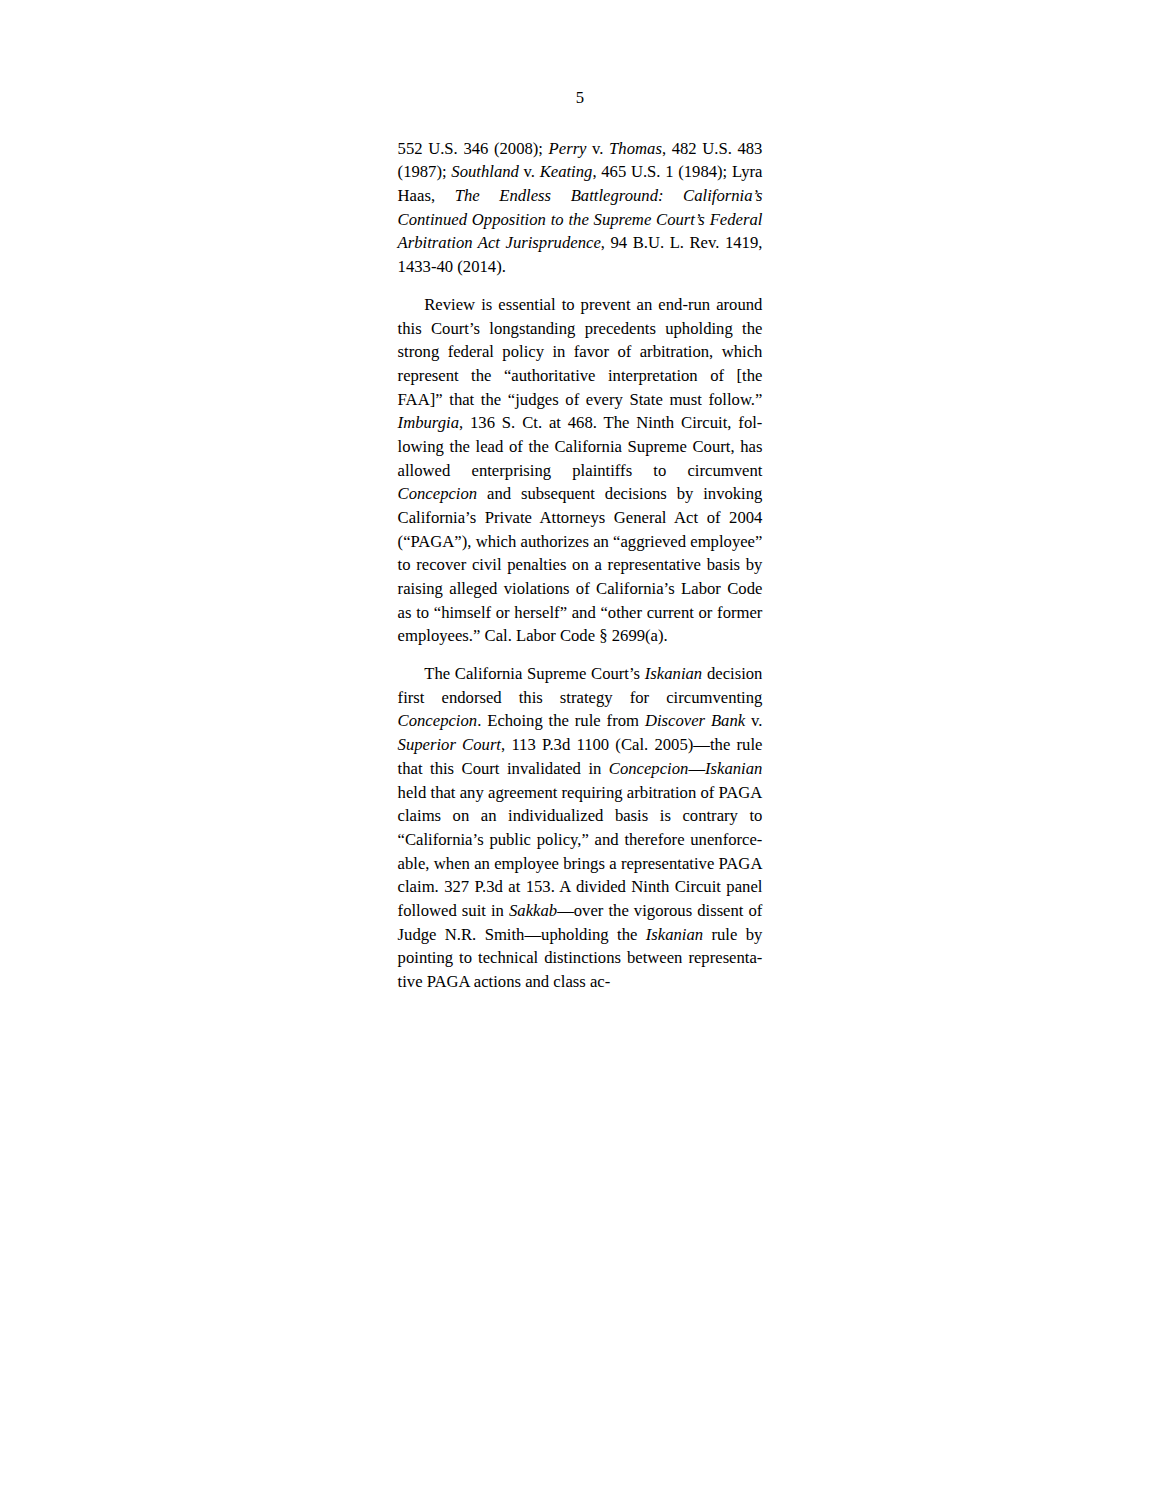5
552 U.S. 346 (2008); Perry v. Thomas, 482 U.S. 483 (1987); Southland v. Keating, 465 U.S. 1 (1984); Lyra Haas, The Endless Battleground: California’s Continued Opposition to the Supreme Court’s Federal Arbitration Act Jurisprudence, 94 B.U. L. Rev. 1419, 1433-40 (2014).
Review is essential to prevent an end-run around this Court’s longstanding precedents upholding the strong federal policy in favor of arbitration, which represent the “authoritative interpretation of [the FAA]” that the “judges of every State must follow.” Imburgia, 136 S. Ct. at 468. The Ninth Circuit, following the lead of the California Supreme Court, has allowed enterprising plaintiffs to circumvent Concepcion and subsequent decisions by invoking California’s Private Attorneys General Act of 2004 (“PAGA”), which authorizes an “aggrieved employee” to recover civil penalties on a representative basis by raising alleged violations of California’s Labor Code as to “himself or herself” and “other current or former employees.” Cal. Labor Code § 2699(a).
The California Supreme Court’s Iskanian decision first endorsed this strategy for circumventing Concepcion. Echoing the rule from Discover Bank v. Superior Court, 113 P.3d 1100 (Cal. 2005)—the rule that this Court invalidated in Concepcion—Iskanian held that any agreement requiring arbitration of PAGA claims on an individualized basis is contrary to “California’s public policy,” and therefore unenforceable, when an employee brings a representative PAGA claim. 327 P.3d at 153. A divided Ninth Circuit panel followed suit in Sakkab—over the vigorous dissent of Judge N.R. Smith—upholding the Iskanian rule by pointing to technical distinctions between representative PAGA actions and class ac-